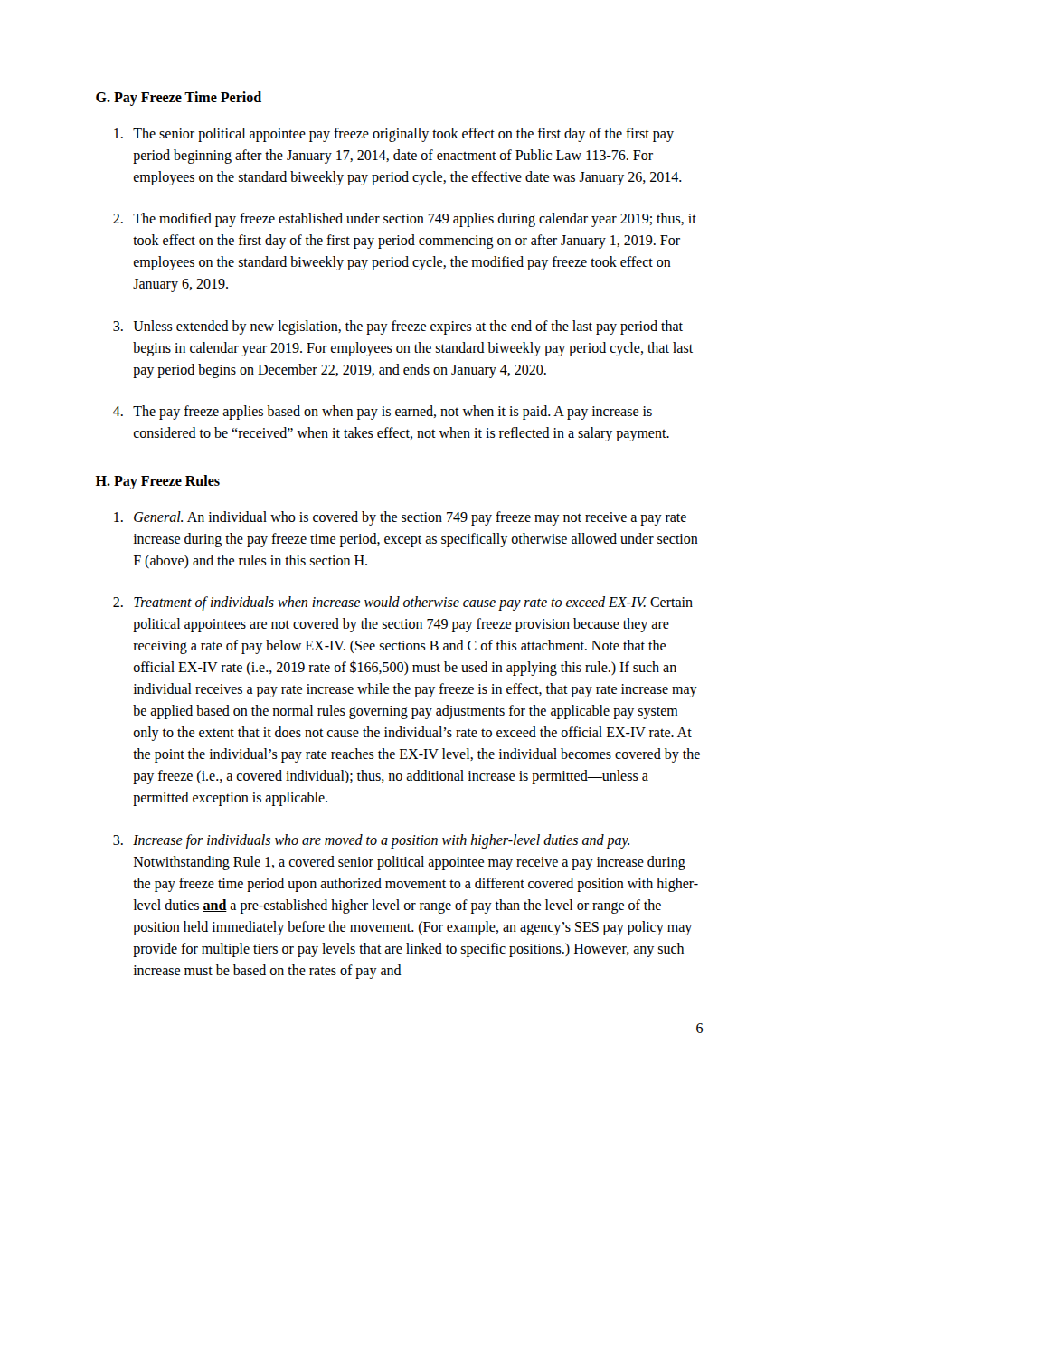G. Pay Freeze Time Period
The senior political appointee pay freeze originally took effect on the first day of the first pay period beginning after the January 17, 2014, date of enactment of Public Law 113-76. For employees on the standard biweekly pay period cycle, the effective date was January 26, 2014.
The modified pay freeze established under section 749 applies during calendar year 2019; thus, it took effect on the first day of the first pay period commencing on or after January 1, 2019. For employees on the standard biweekly pay period cycle, the modified pay freeze took effect on January 6, 2019.
Unless extended by new legislation, the pay freeze expires at the end of the last pay period that begins in calendar year 2019. For employees on the standard biweekly pay period cycle, that last pay period begins on December 22, 2019, and ends on January 4, 2020.
The pay freeze applies based on when pay is earned, not when it is paid. A pay increase is considered to be “received” when it takes effect, not when it is reflected in a salary payment.
H. Pay Freeze Rules
General. An individual who is covered by the section 749 pay freeze may not receive a pay rate increase during the pay freeze time period, except as specifically otherwise allowed under section F (above) and the rules in this section H.
Treatment of individuals when increase would otherwise cause pay rate to exceed EX-IV. Certain political appointees are not covered by the section 749 pay freeze provision because they are receiving a rate of pay below EX-IV. (See sections B and C of this attachment. Note that the official EX-IV rate (i.e., 2019 rate of $166,500) must be used in applying this rule.) If such an individual receives a pay rate increase while the pay freeze is in effect, that pay rate increase may be applied based on the normal rules governing pay adjustments for the applicable pay system only to the extent that it does not cause the individual’s rate to exceed the official EX-IV rate. At the point the individual’s pay rate reaches the EX-IV level, the individual becomes covered by the pay freeze (i.e., a covered individual); thus, no additional increase is permitted—unless a permitted exception is applicable.
Increase for individuals who are moved to a position with higher-level duties and pay. Notwithstanding Rule 1, a covered senior political appointee may receive a pay increase during the pay freeze time period upon authorized movement to a different covered position with higher-level duties and a pre-established higher level or range of pay than the level or range of the position held immediately before the movement. (For example, an agency’s SES pay policy may provide for multiple tiers or pay levels that are linked to specific positions.) However, any such increase must be based on the rates of pay and
6